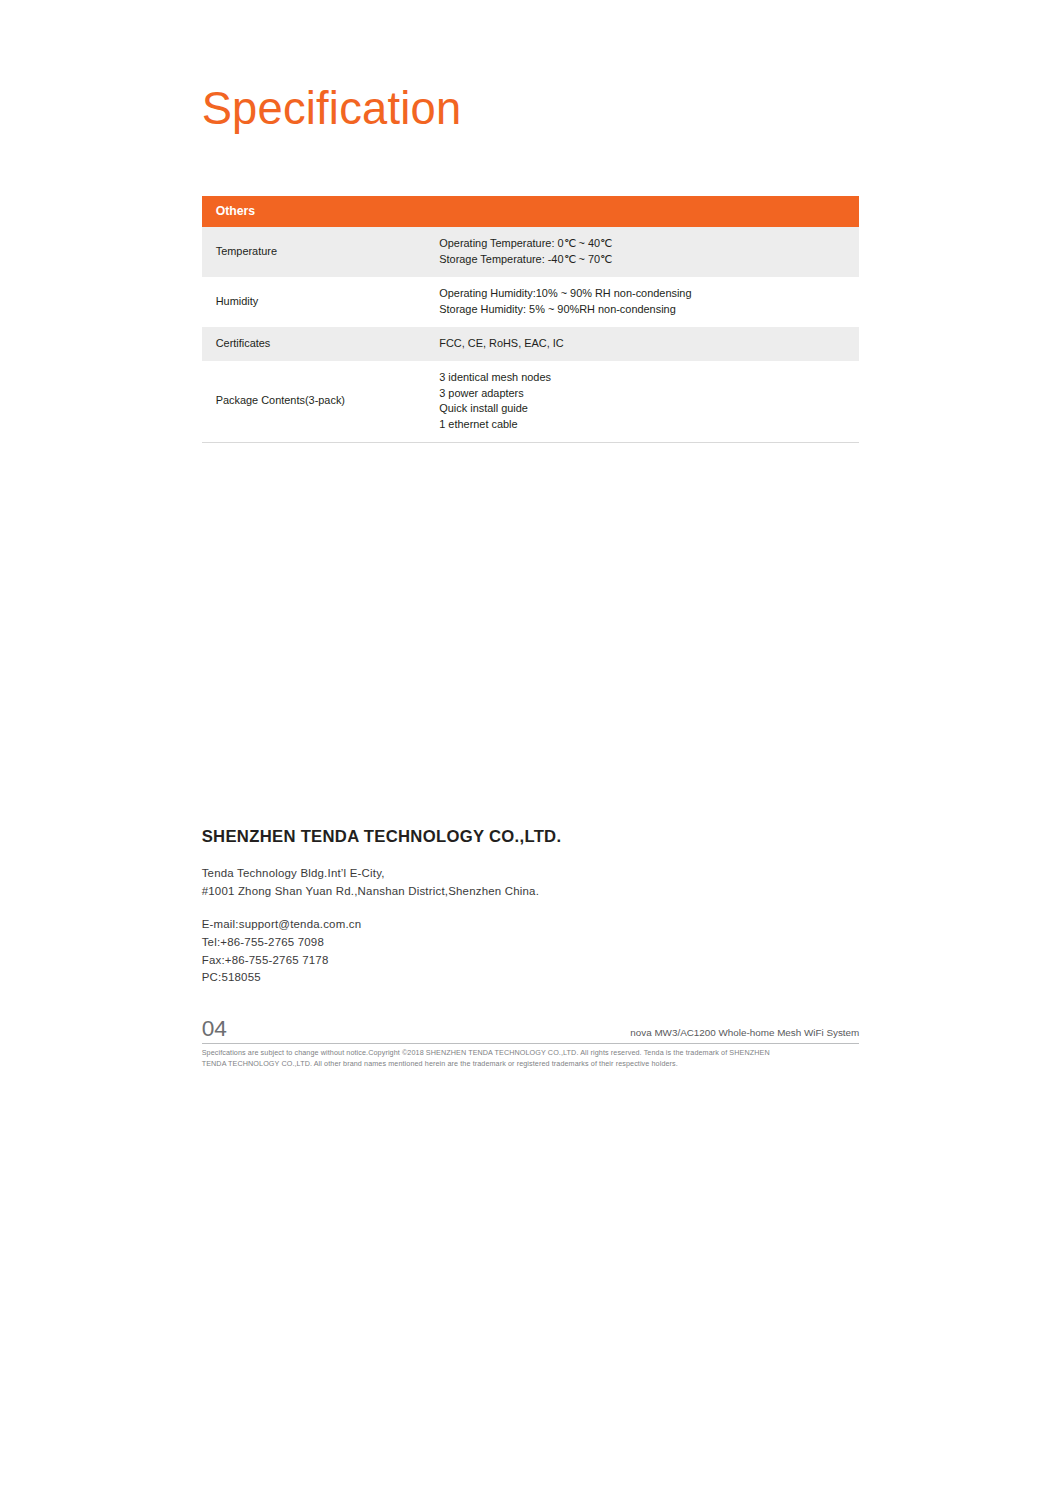Specification
| Others |
| --- |
| Temperature | Operating Temperature: 0℃ ~ 40℃ Storage Temperature: -40℃ ~ 70℃ |
| Humidity | Operating Humidity:10% ~ 90% RH non-condensing Storage Humidity: 5% ~ 90%RH non-condensing |
| Certificates | FCC, CE, RoHS, EAC, IC |
| Package Contents(3-pack) | 3 identical mesh nodes 3 power adapters Quick install guide 1 ethernet cable |
SHENZHEN TENDA TECHNOLOGY CO.,LTD.
Tenda Technology Bldg.Int’l E-City,
#1001 Zhong Shan Yuan Rd.,Nanshan District,Shenzhen China.
E-mail:support@tenda.com.cn
Tel:+86-755-2765 7098
Fax:+86-755-2765 7178
PC:518055
04
nova MW3/AC1200 Whole-home Mesh WiFi System
Specifcations are subject to change without notice.Copyright ©2018 SHENZHEN TENDA TECHNOLOGY CO.,LTD. All rights reserved. Tenda is the trademark of SHENZHEN
TENDA TECHNOLOGY CO.,LTD. All other brand names mentioned herein are the trademark or registered trademarks of their respective holders.